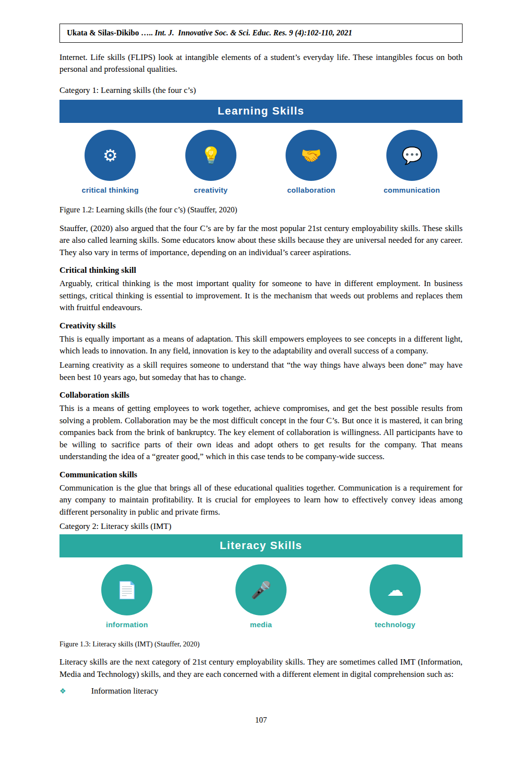Ukata & Silas-Dikibo ….. Int. J. Innovative Soc. & Sci. Educ. Res. 9 (4):102-110, 2021
Internet. Life skills (FLIPS) look at intangible elements of a student’s everyday life. These intangibles focus on both personal and professional qualities.
Category 1: Learning skills (the four c’s)
Learning Skills
⚙
critical thinking
💡
creativity
🤝
collaboration
💬
communication
Figure 1.2: Learning skills (the four c’s) (Stauffer, 2020)
Stauffer, (2020) also argued that the four C’s are by far the most popular 21st century employability skills. These skills are also called learning skills. Some educators know about these skills because they are universal needed for any career. They also vary in terms of importance, depending on an individual’s career aspirations.
Critical thinking skill
Arguably, critical thinking is the most important quality for someone to have in different employment. In business settings, critical thinking is essential to improvement. It is the mechanism that weeds out problems and replaces them with fruitful endeavours.
Creativity skills
This is equally important as a means of adaptation. This skill empowers employees to see concepts in a different light, which leads to innovation. In any field, innovation is key to the adaptability and overall success of a company.
Learning creativity as a skill requires someone to understand that “the way things have always been done” may have been best 10 years ago, but someday that has to change.
Collaboration skills
This is a means of getting employees to work together, achieve compromises, and get the best possible results from solving a problem. Collaboration may be the most difficult concept in the four C’s. But once it is mastered, it can bring companies back from the brink of bankruptcy. The key element of collaboration is willingness. All participants have to be willing to sacrifice parts of their own ideas and adopt others to get results for the company. That means understanding the idea of a “greater good,” which in this case tends to be company-wide success.
Communication skills
Communication is the glue that brings all of these educational qualities together. Communication is a requirement for any company to maintain profitability. It is crucial for employees to learn how to effectively convey ideas among different personality in public and private firms.
Category 2: Literacy skills (IMT)
Literacy Skills
📄
information
🎤
media
☁
technology
Figure 1.3: Literacy skills (IMT) (Stauffer, 2020)
Literacy skills are the next category of 21st century employability skills. They are sometimes called IMT (Information, Media and Technology) skills, and they are each concerned with a different element in digital comprehension such as:
❖Information literacy
107